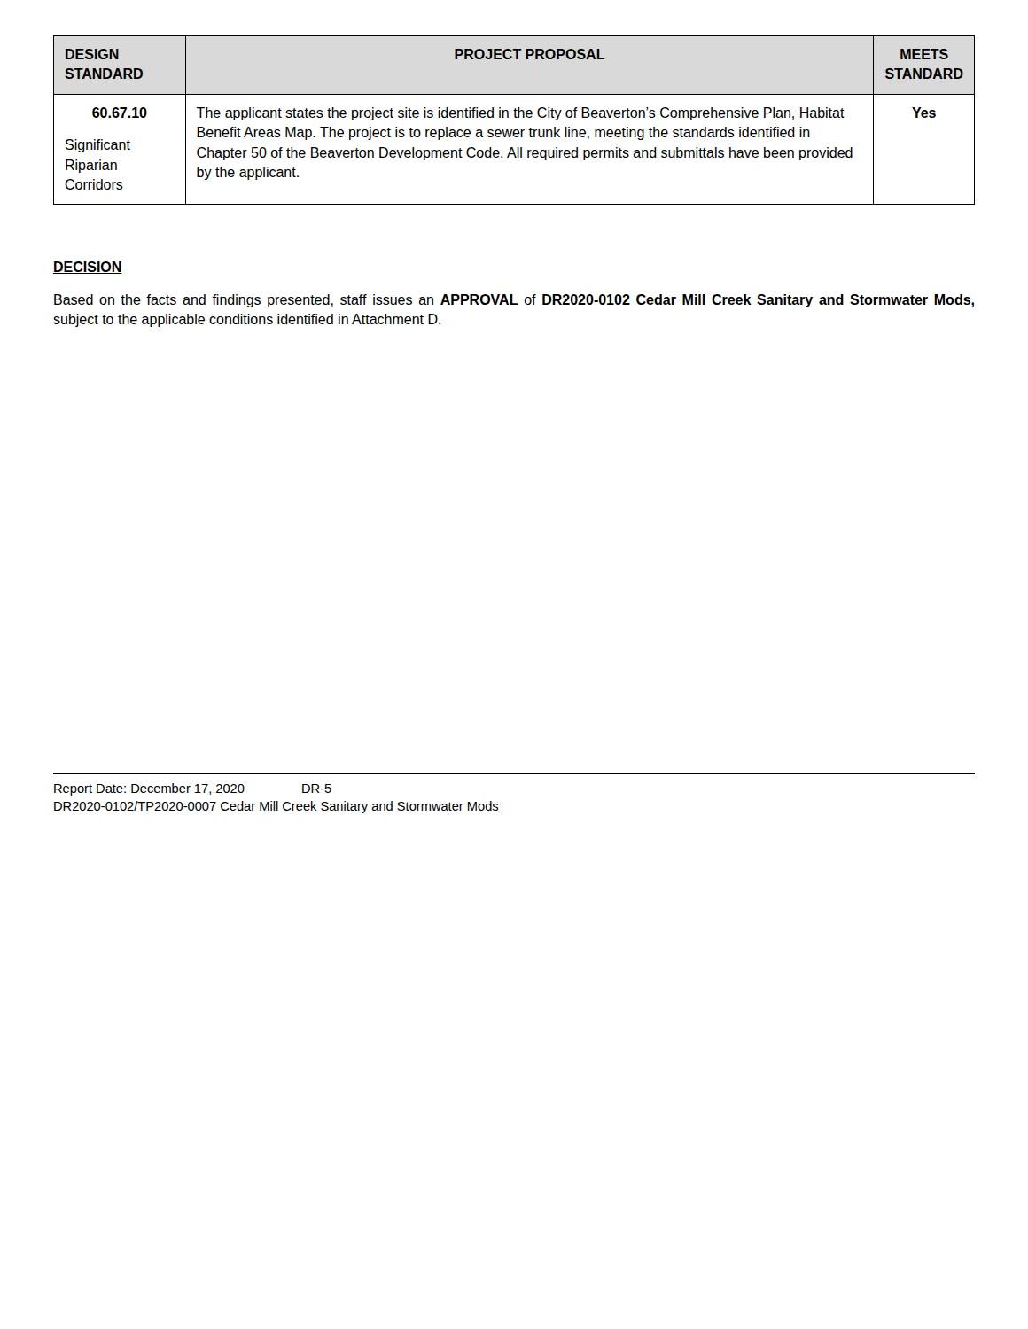| DESIGN STANDARD | PROJECT PROPOSAL | MEETS STANDARD |
| --- | --- | --- |
| 60.67.10 Significant Riparian Corridors | The applicant states the project site is identified in the City of Beaverton’s Comprehensive Plan, Habitat Benefit Areas Map. The project is to replace a sewer trunk line, meeting the standards identified in Chapter 50 of the Beaverton Development Code. All required permits and submittals have been provided by the applicant. | Yes |
DECISION
Based on the facts and findings presented, staff issues an APPROVAL of DR2020-0102 Cedar Mill Creek Sanitary and Stormwater Mods, subject to the applicable conditions identified in Attachment D.
Report Date: December 17, 2020 DR-5 DR2020-0102/TP2020-0007 Cedar Mill Creek Sanitary and Stormwater Mods